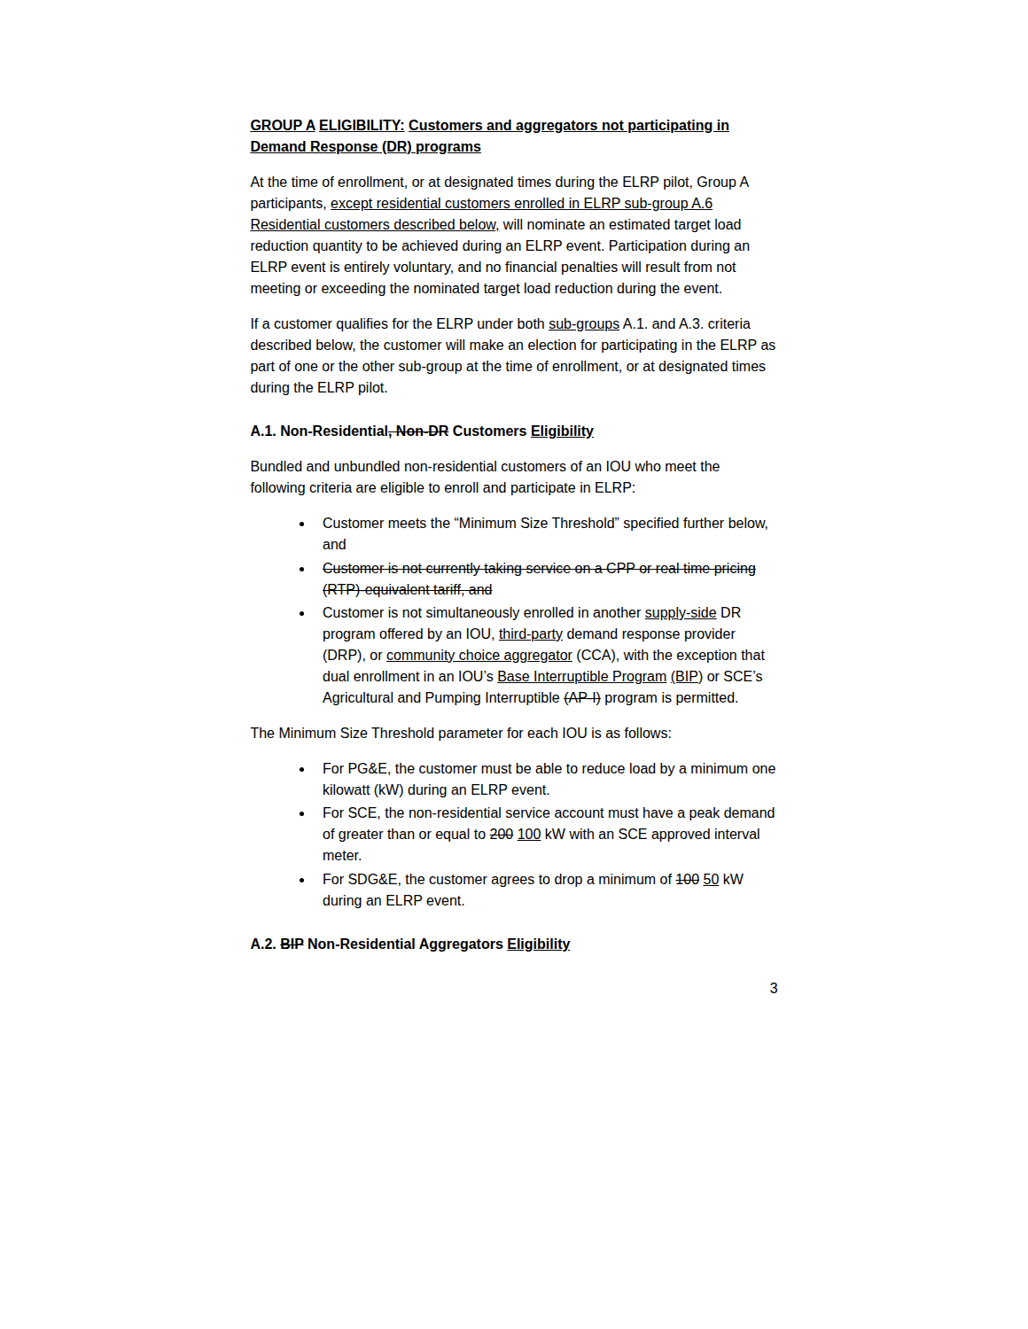GROUP A ELIGIBILITY: Customers and aggregators not participating in Demand Response (DR) programs
At the time of enrollment, or at designated times during the ELRP pilot, Group A participants, except residential customers enrolled in ELRP sub-group A.6 Residential customers described below, will nominate an estimated target load reduction quantity to be achieved during an ELRP event. Participation during an ELRP event is entirely voluntary, and no financial penalties will result from not meeting or exceeding the nominated target load reduction during the event.
If a customer qualifies for the ELRP under both sub-groups A.1. and A.3. criteria described below, the customer will make an election for participating in the ELRP as part of one or the other sub-group at the time of enrollment, or at designated times during the ELRP pilot.
A.1. Non-Residential, Non-DR Customers Eligibility
Bundled and unbundled non-residential customers of an IOU who meet the following criteria are eligible to enroll and participate in ELRP:
Customer meets the “Minimum Size Threshold” specified further below, and
Customer is not currently taking service on a CPP or real time pricing (RTP)-equivalent tariff, and
Customer is not simultaneously enrolled in another supply-side DR program offered by an IOU, third-party demand response provider (DRP), or community choice aggregator (CCA), with the exception that dual enrollment in an IOU’s Base Interruptible Program (BIP) or SCE’s Agricultural and Pumping Interruptible (AP-I) program is permitted.
The Minimum Size Threshold parameter for each IOU is as follows:
For PG&E, the customer must be able to reduce load by a minimum one kilowatt (kW) during an ELRP event.
For SCE, the non-residential service account must have a peak demand of greater than or equal to 200 100 kW with an SCE approved interval meter.
For SDG&E, the customer agrees to drop a minimum of 100 50 kW during an ELRP event.
A.2. BIP Non-Residential Aggregators Eligibility
3